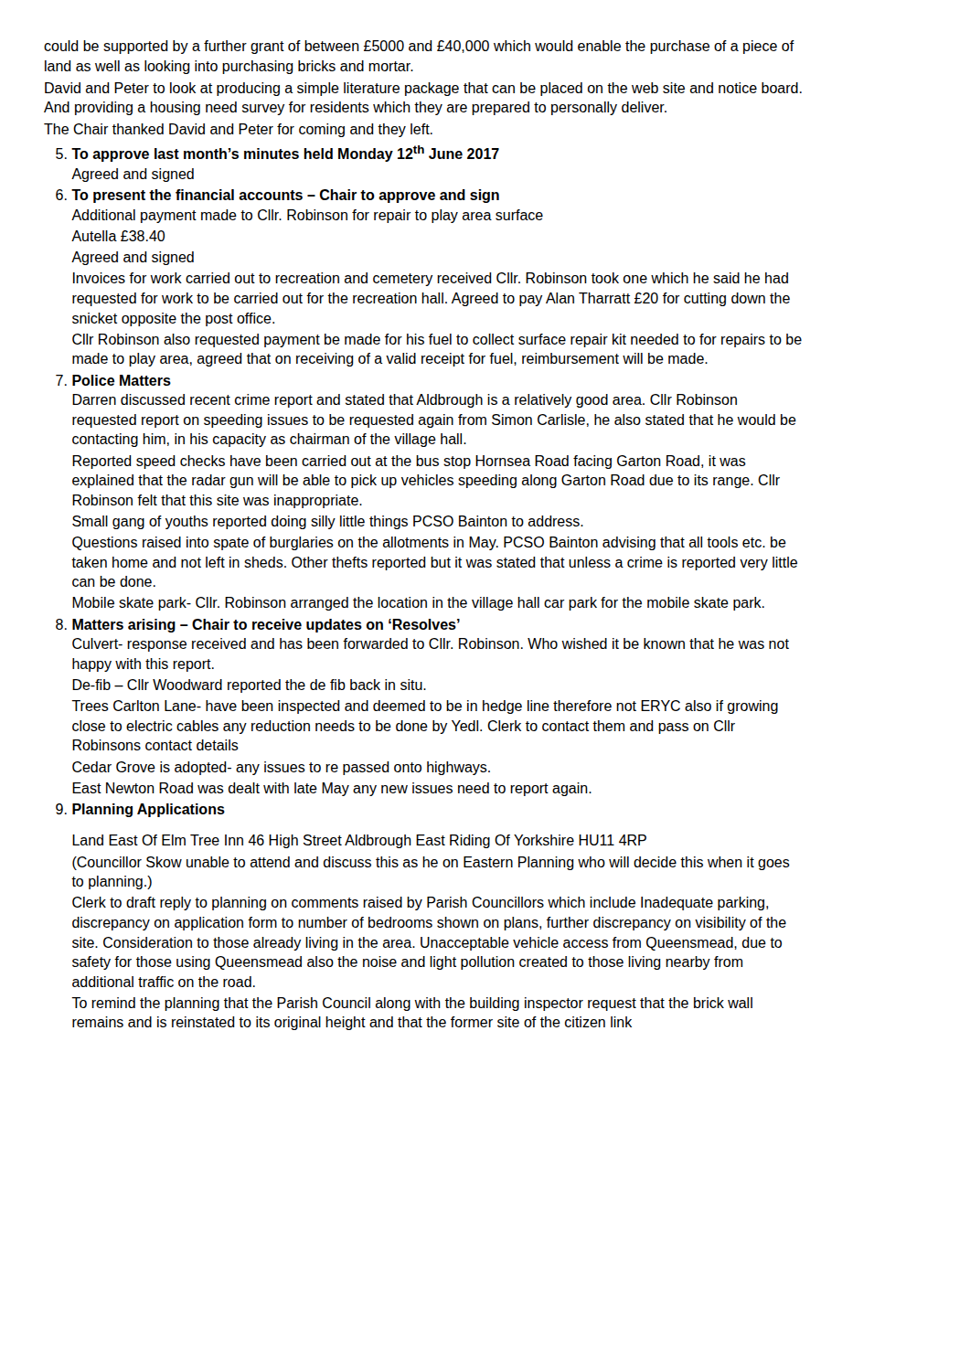could be supported by a further grant of between £5000 and £40,000 which would enable the purchase of a piece of land as well as looking into purchasing bricks and mortar.
David and Peter to look at producing a simple literature package that can be placed on the web site and notice board. And providing a housing need survey for residents which they are prepared to personally deliver.
The Chair thanked David and Peter for coming and they left.
To approve last month’s minutes held Monday 12th June 2017
Agreed and signed
To present the financial accounts – Chair to approve and sign
Additional payment made to Cllr. Robinson for repair to play area surface
Autella £38.40
Agreed and signed
Invoices for work carried out to recreation and cemetery received Cllr. Robinson took one which he said he had requested for work to be carried out for the recreation hall. Agreed to pay Alan Tharratt £20 for cutting down the snicket opposite the post office.
Cllr Robinson also requested payment be made for his fuel to collect surface repair kit needed to for repairs to be made to play area, agreed that on receiving of a valid receipt for fuel, reimbursement will be made.
Police Matters
Darren discussed recent crime report and stated that Aldbrough is a relatively good area. Cllr Robinson requested report on speeding issues to be requested again from Simon Carlisle, he also stated that he would be contacting him, in his capacity as chairman of the village hall.
Reported speed checks have been carried out at the bus stop Hornsea Road facing Garton Road, it was explained that the radar gun will be able to pick up vehicles speeding along Garton Road due to its range. Cllr Robinson felt that this site was inappropriate.
Small gang of youths reported doing silly little things PCSO Bainton to address.
Questions raised into spate of burglaries on the allotments in May. PCSO Bainton advising that all tools etc. be taken home and not left in sheds. Other thefts reported but it was stated that unless a crime is reported very little can be done.
Mobile skate park- Cllr. Robinson arranged the location in the village hall car park for the mobile skate park.
Matters arising – Chair to receive updates on ‘Resolves’
Culvert- response received and has been forwarded to Cllr. Robinson. Who wished it be known that he was not happy with this report.
De-fib – Cllr Woodward reported the de fib back in situ.
Trees Carlton Lane- have been inspected and deemed to be in hedge line therefore not ERYC also if growing close to electric cables any reduction needs to be done by Yedl. Clerk to contact them and pass on Cllr Robinsons contact details
Cedar Grove is adopted- any issues to re passed onto highways.
East Newton Road was dealt with late May any new issues need to report again.
Planning Applications
Land East Of Elm Tree Inn 46 High Street Aldbrough East Riding Of Yorkshire HU11 4RP
(Councillor Skow unable to attend and discuss this as he on Eastern Planning who will decide this when it goes to planning.)
Clerk to draft reply to planning on comments raised by Parish Councillors which include Inadequate parking, discrepancy on application form to number of bedrooms shown on plans, further discrepancy on visibility of the site. Consideration to those already living in the area. Unacceptable vehicle access from Queensmead, due to safety for those using Queensmead also the noise and light pollution created to those living nearby from additional traffic on the road.
To remind the planning that the Parish Council along with the building inspector request that the brick wall remains and is reinstated to its original height and that the former site of the citizen link